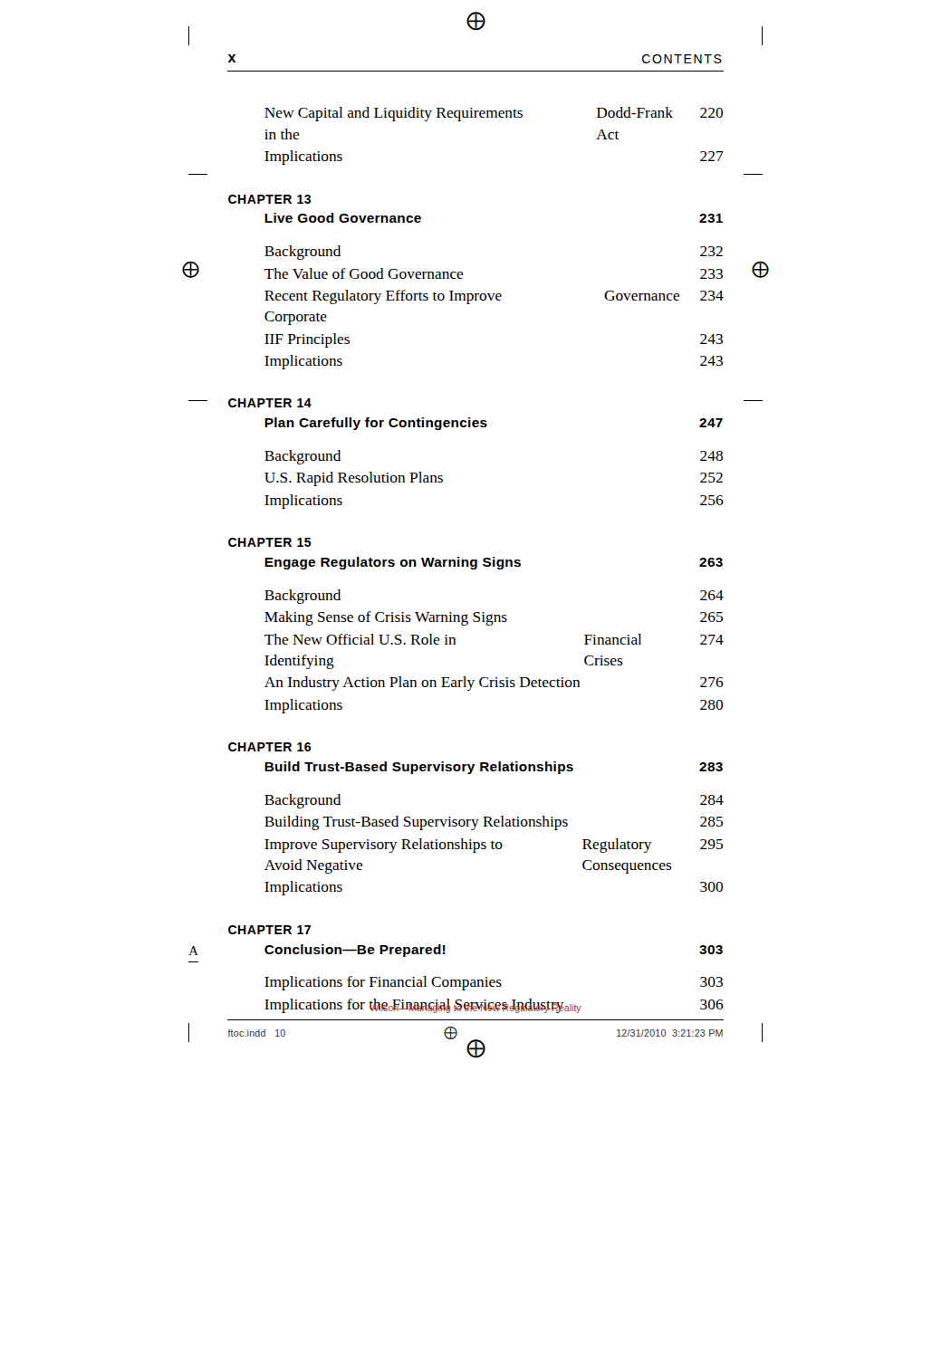⨁ ⨁ ⨁ ⨁ A
x CONTENTS
New Capital and Liquidity Requirements in the
Dodd-Frank Act 220
Implications 227
CHAPTER 13
Live Good Governance 231
Background 232
The Value of Good Governance 233
Recent Regulatory Efforts to Improve Corporate
Governance 234
IIF Principles 243
Implications 243
CHAPTER 14
Plan Carefully for Contingencies 247
Background 248
U.S. Rapid Resolution Plans 252
Implications 256
CHAPTER 15
Engage Regulators on Warning Signs 263
Background 264
Making Sense of Crisis Warning Signs 265
The New Official U.S. Role in Identifying
Financial Crises 274
An Industry Action Plan on Early Crisis Detection 276
Implications 280
CHAPTER 16
Build Trust-Based Supervisory Relationships 283
Background 284
Building Trust-Based Supervisory Relationships 285
Improve Supervisory Relationships to Avoid Negative
Regulatory Consequences 295
Implications 300
CHAPTER 17
Conclusion—Be Prepared! 303
Implications for Financial Companies 303
Implications for the Financial Services Industry 306
Wilson—Managing to the New Regulatory Reality
ftoc.indd 10 ⨁ 12/31/2010 3:21:23 PM